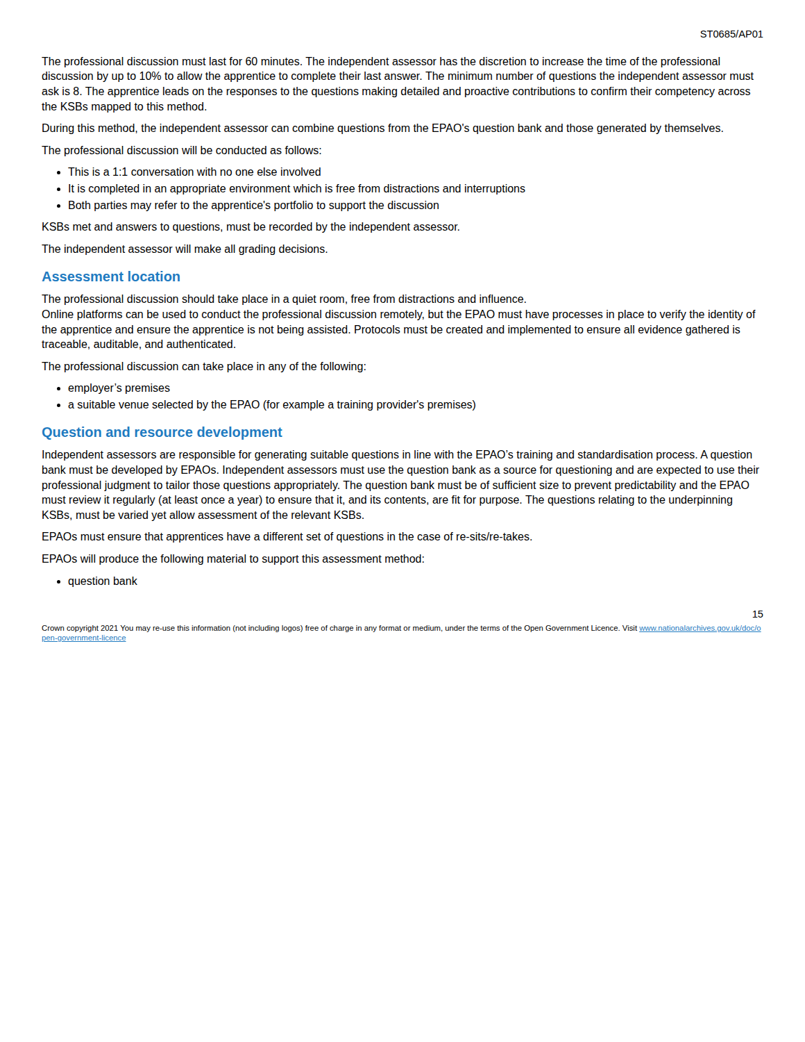ST0685/AP01
The professional discussion must last for 60 minutes. The independent assessor has the discretion to increase the time of the professional discussion by up to 10% to allow the apprentice to complete their last answer. The minimum number of questions the independent assessor must ask is 8. The apprentice leads on the responses to the questions making detailed and proactive contributions to confirm their competency across the KSBs mapped to this method.
During this method, the independent assessor can combine questions from the EPAO's question bank and those generated by themselves.
The professional discussion will be conducted as follows:
This is a 1:1 conversation with no one else involved
It is completed in an appropriate environment which is free from distractions and interruptions
Both parties may refer to the apprentice's portfolio to support the discussion
KSBs met and answers to questions, must be recorded by the independent assessor.
The independent assessor will make all grading decisions.
Assessment location
The professional discussion should take place in a quiet room, free from distractions and influence.
Online platforms can be used to conduct the professional discussion remotely, but the EPAO must have processes in place to verify the identity of the apprentice and ensure the apprentice is not being assisted. Protocols must be created and implemented to ensure all evidence gathered is traceable, auditable, and authenticated.
The professional discussion can take place in any of the following:
employer’s premises
a suitable venue selected by the EPAO (for example a training provider's premises)
Question and resource development
Independent assessors are responsible for generating suitable questions in line with the EPAO’s training and standardisation process. A question bank must be developed by EPAOs. Independent assessors must use the question bank as a source for questioning and are expected to use their professional judgment to tailor those questions appropriately. The question bank must be of sufficient size to prevent predictability and the EPAO must review it regularly (at least once a year) to ensure that it, and its contents, are fit for purpose. The questions relating to the underpinning KSBs, must be varied yet allow assessment of the relevant KSBs.
EPAOs must ensure that apprentices have a different set of questions in the case of re-sits/re-takes.
EPAOs will produce the following material to support this assessment method:
question bank
15
Crown copyright 2021 You may re-use this information (not including logos) free of charge in any format or medium, under the terms of the Open Government Licence. Visit www.nationalarchives.gov.uk/doc/open-government-licence